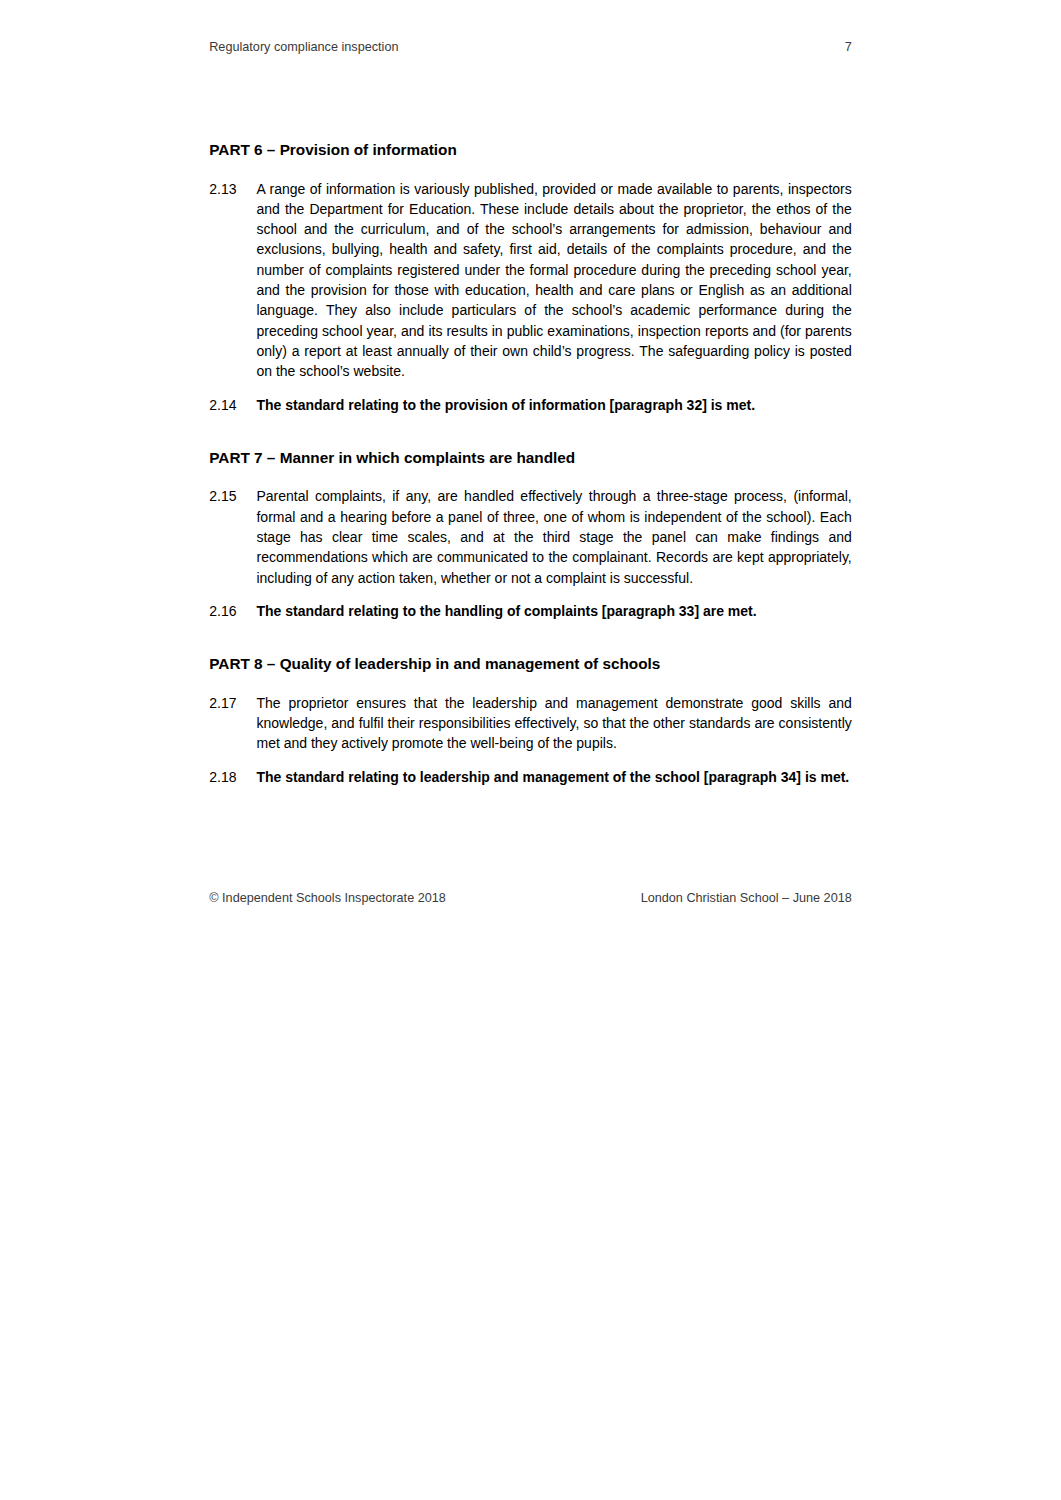Regulatory compliance inspection
7
PART 6 – Provision of information
2.13
A range of information is variously published, provided or made available to parents, inspectors and the Department for Education. These include details about the proprietor, the ethos of the school and the curriculum, and of the school’s arrangements for admission, behaviour and exclusions, bullying, health and safety, first aid, details of the complaints procedure, and the number of complaints registered under the formal procedure during the preceding school year, and the provision for those with education, health and care plans or English as an additional language. They also include particulars of the school’s academic performance during the preceding school year, and its results in public examinations, inspection reports and (for parents only) a report at least annually of their own child’s progress. The safeguarding policy is posted on the school’s website.
2.14
The standard relating to the provision of information [paragraph 32] is met.
PART 7 – Manner in which complaints are handled
2.15
Parental complaints, if any, are handled effectively through a three-stage process, (informal, formal and a hearing before a panel of three, one of whom is independent of the school). Each stage has clear time scales, and at the third stage the panel can make findings and recommendations which are communicated to the complainant. Records are kept appropriately, including of any action taken, whether or not a complaint is successful.
2.16
The standard relating to the handling of complaints [paragraph 33] are met.
PART 8 – Quality of leadership in and management of schools
2.17
The proprietor ensures that the leadership and management demonstrate good skills and knowledge, and fulfil their responsibilities effectively, so that the other standards are consistently met and they actively promote the well-being of the pupils.
2.18
The standard relating to leadership and management of the school [paragraph 34] is met.
© Independent Schools Inspectorate 2018
London Christian School – June 2018